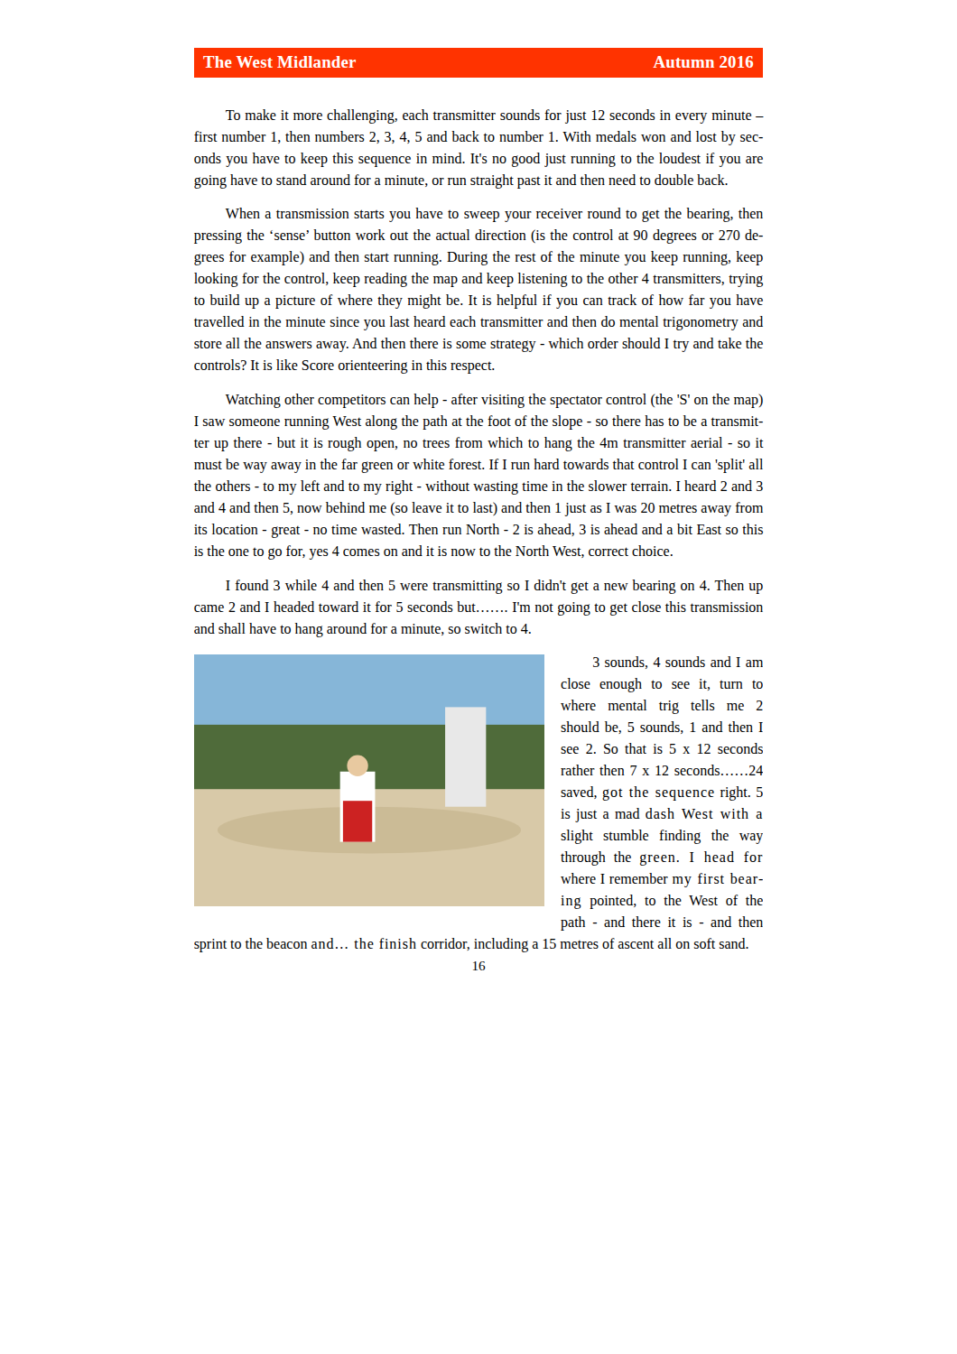The West Midlander Autumn 2016
To make it more challenging, each transmitter sounds for just 12 seconds in every minute – first number 1, then numbers 2, 3, 4, 5 and back to number 1. With medals won and lost by seconds you have to keep this sequence in mind. It's no good just running to the loudest if you are going have to stand around for a minute, or run straight past it and then need to double back.
When a transmission starts you have to sweep your receiver round to get the bearing, then pressing the ‘sense’ button work out the actual direction (is the control at 90 degrees or 270 degrees for example) and then start running. During the rest of the minute you keep running, keep looking for the control, keep reading the map and keep listening to the other 4 transmitters, trying to build up a picture of where they might be. It is helpful if you can track of how far you have travelled in the minute since you last heard each transmitter and then do mental trigonometry and store all the answers away. And then there is some strategy - which order should I try and take the controls? It is like Score orienteering in this respect.
Watching other competitors can help - after visiting the spectator control (the 'S' on the map) I saw someone running West along the path at the foot of the slope - so there has to be a transmitter up there - but it is rough open, no trees from which to hang the 4m transmitter aerial - so it must be way away in the far green or white forest. If I run hard towards that control I can 'split' all the others - to my left and to my right - without wasting time in the slower terrain. I heard 2 and 3 and 4 and then 5, now behind me (so leave it to last) and then 1 just as I was 20 metres away from its location - great - no time wasted. Then run North - 2 is ahead, 3 is ahead and a bit East so this is the one to go for, yes 4 comes on and it is now to the North West, correct choice.
I found 3 while 4 and then 5 were transmitting so I didn't get a new bearing on 4. Then up came 2 and I headed toward it for 5 seconds but……. I'm not going to get close this transmission and shall have to hang around for a minute, so switch to 4.
3 sounds, 4 sounds and I am close enough to see it, turn to where mental trig tells me 2 should be, 5 sounds, 1 and then I see 2. So that is 5 x 12 seconds rather then 7 x 12 seconds……24 saved, got the sequence right. 5 is just a mad dash West with a slight stumble finding the way through the green. I head for where I remember my first bearing pointed, to the West of the path - and there it is - and then sprint to the beacon and… the finish corridor, including a 15 metres of ascent all on soft sand.
16